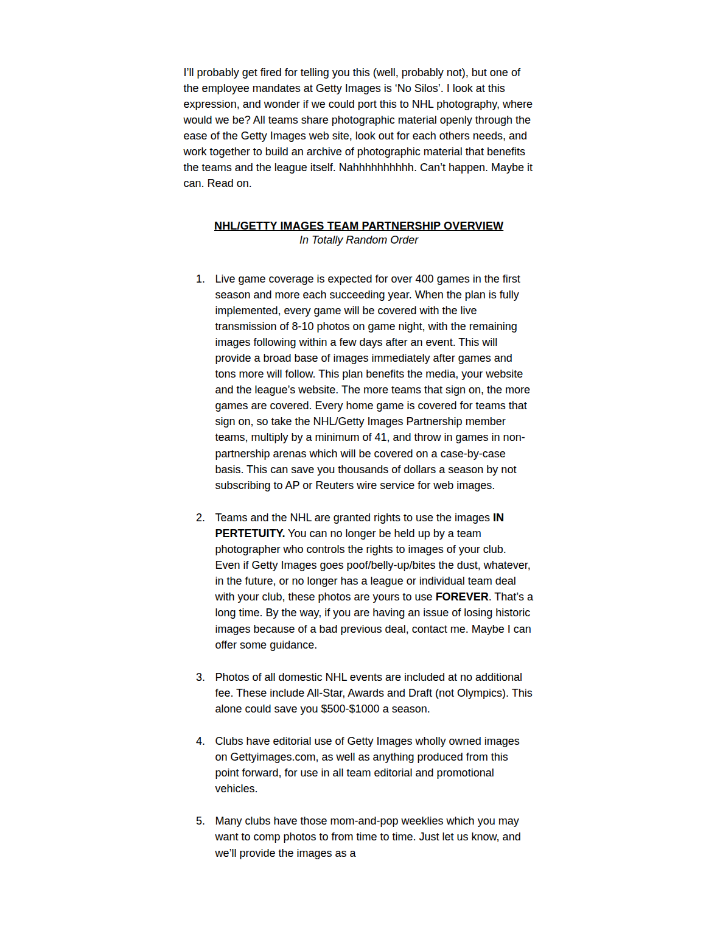I’ll probably get fired for telling you this (well, probably not), but one of the employee mandates at Getty Images is ‘No Silos’. I look at this expression, and wonder if we could port this to NHL photography, where would we be? All teams share photographic material openly through the ease of the Getty Images web site, look out for each others needs, and work together to build an archive of photographic material that benefits the teams and the league itself. Nahhhhhhhhhh. Can’t happen. Maybe it can. Read on.
NHL/GETTY IMAGES TEAM PARTNERSHIP OVERVIEW
In Totally Random Order
Live game coverage is expected for over 400 games in the first season and more each succeeding year. When the plan is fully implemented, every game will be covered with the live transmission of 8-10 photos on game night, with the remaining images following within a few days after an event. This will provide a broad base of images immediately after games and tons more will follow. This plan benefits the media, your website and the league’s website. The more teams that sign on, the more games are covered. Every home game is covered for teams that sign on, so take the NHL/Getty Images Partnership member teams, multiply by a minimum of 41, and throw in games in non-partnership arenas which will be covered on a case-by-case basis. This can save you thousands of dollars a season by not subscribing to AP or Reuters wire service for web images.
Teams and the NHL are granted rights to use the images IN PERTETUITY. You can no longer be held up by a team photographer who controls the rights to images of your club. Even if Getty Images goes poof/belly-up/bites the dust, whatever, in the future, or no longer has a league or individual team deal with your club, these photos are yours to use FOREVER. That’s a long time. By the way, if you are having an issue of losing historic images because of a bad previous deal, contact me. Maybe I can offer some guidance.
Photos of all domestic NHL events are included at no additional fee. These include All-Star, Awards and Draft (not Olympics). This alone could save you $500-$1000 a season.
Clubs have editorial use of Getty Images wholly owned images on Gettyimages.com, as well as anything produced from this point forward, for use in all team editorial and promotional vehicles.
Many clubs have those mom-and-pop weeklies which you may want to comp photos to from time to time. Just let us know, and we’ll provide the images as a